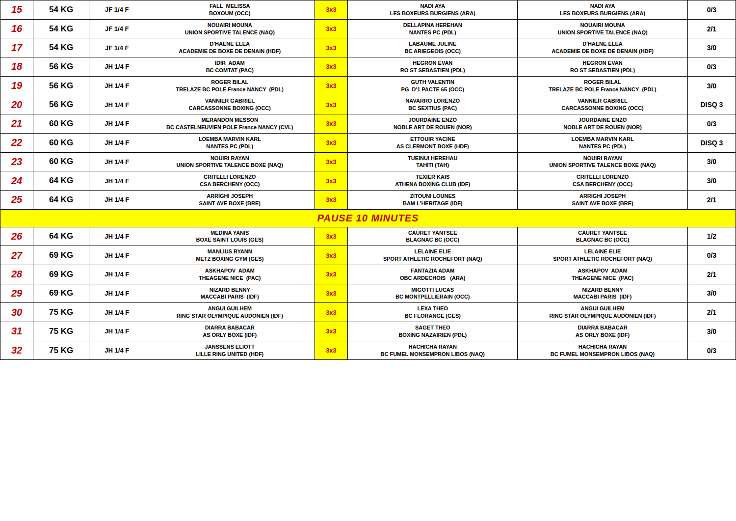| 15 | 54 KG | JF 1/4 F | FALL MELISSA BOXOUM (OCC) | 3x3 | NADI AYA LES BOXEURS BURGIENS (ARA) | NADI AYA LES BOXEURS BURGIENS (ARA) | 0/3 |
| 16 | 54 KG | JF 1/4 F | NOUAIRI MOUNA UNION SPORTIVE TALENCE (NAQ) | 3x3 | DELLAPINA HEREHAN NANTES PC (PDL) | NOUAIRI MOUNA UNION SPORTIVE TALENCE (NAQ) | 2/1 |
| 17 | 54 KG | JF 1/4 F | D'HAENE ELEA ACADEMIE DE BOXE DE DENAIN (HDF) | 3x3 | LABAUME JULINE BC ARIEGEOIS (OCC) | D'HAENE ELEA ACADEMIE DE BOXE DE DENAIN (HDF) | 3/0 |
| 18 | 56 KG | JH 1/4 F | IDIR ADAM BC COMTAT (PAC) | 3x3 | HEGRON EVAN RO ST SEBASTIEN (PDL) | HEGRON EVAN RO ST SEBASTIEN (PDL) | 0/3 |
| 19 | 56 KG | JH 1/4 F | ROGER BILAL TRELAZE BC POLE France NANCY (PDL) | 3x3 | GUTH VALENTIN PG D'1 PACTE 65 (OCC) | ROGER BILAL TRELAZE BC POLE France NANCY (PDL) | 3/0 |
| 20 | 56 KG | JH 1/4 F | VANNIER GABRIEL CARCASSONNE BOXING (OCC) | 3x3 | NAVARRO LORENZO BC SEXTIUS (PAC) | VANNIER GABRIEL CARCASSONNE BOXING (OCC) | DISQ 3 |
| 21 | 60 KG | JH 1/4 F | MERANDON MESSON BC CASTELNEUVIEN POLE France NANCY (CVL) | 3x3 | JOURDAINE ENZO NOBLE ART DE ROUEN (NOR) | JOURDAINE ENZO NOBLE ART DE ROUEN (NOR) | 0/3 |
| 22 | 60 KG | JH 1/4 F | LOEMBA MARVIN KARL NANTES PC (PDL) | 3x3 | ETTOUIR YACINE AS CLERMONT BOXE (HDF) | LOEMBA MARVIN KARL NANTES PC (PDL) | DISQ 3 |
| 23 | 60 KG | JH 1/4 F | NOUIRI RAYAN UNION SPORTIVE TALENCE BOXE (NAQ) | 3x3 | TUEINUI HEREHAU TAHITI (TAH) | NOUIRI RAYAN UNION SPORTIVE TALENCE BOXE (NAQ) | 3/0 |
| 24 | 64 KG | JH 1/4 F | CRITELLI LORENZO CSA BERCHENY (OCC) | 3x3 | TEXIER KAIS ATHENA BOXING CLUB (IDF) | CRITELLI LORENZO CSA BERCHENY (OCC) | 3/0 |
| 25 | 64 KG | JH 1/4 F | ARRIGHI JOSEPH SAINT AVE BOXE (BRE) | 3x3 | ZITOUNI LOUNES BAM L'HERITAGE (IDF) | ARRIGHI JOSEPH SAINT AVE BOXE (BRE) | 2/1 |
| PAUSE 10 MINUTES |
| 26 | 64 KG | JH 1/4 F | MEDINA YANIS BOXE SAINT LOUIS (GES) | 3x3 | CAURET YANTSEE BLAGNAC BC (OCC) | CAURET YANTSEE BLAGNAC BC (OCC) | 1/2 |
| 27 | 69 KG | JH 1/4 F | MANLIUS RYANN METZ BOXING GYM (GES) | 3x3 | LELAINE ELIE SPORT ATHLETIC ROCHEFORT (NAQ) | LELAINE ELIE SPORT ATHLETIC ROCHEFORT (NAQ) | 0/3 |
| 28 | 69 KG | JH 1/4 F | ASKHAPOV ADAM THEAGENE NICE (PAC) | 3x3 | FANTAZIA ADAM OBC ARDECHOIS (ARA) | ASKHAPOV ADAM THEAGENE NICE (PAC) | 2/1 |
| 29 | 69 KG | JH 1/4 F | NIZARD BENNY MACCABI PARIS (IDF) | 3x3 | MIGOTTI LUCAS BC MONTPELLIERAIN (OCC) | NIZARD BENNY MACCABI PARIS (IDF) | 3/0 |
| 30 | 75 KG | JH 1/4 F | ANGUI GUILHEM RING STAR OLYMPIQUE AUDONIEN (IDF) | 3x3 | LEXA THEO BC FLORANGE (GES) | ANGUI GUILHEM RING STAR OLYMPIQUE AUDONIEN (IDF) | 2/1 |
| 31 | 75 KG | JH 1/4 F | DIARRA BABACAR AS ORLY BOXE (IDF) | 3x3 | SAGET THEO BOXING NAZAIRIEN (PDL) | DIARRA BABACAR AS ORLY BOXE (IDF) | 3/0 |
| 32 | 75 KG | JH 1/4 F | JANSSENS ELIOTT LILLE RING UNITED (HDF) | 3x3 | HACHICHA RAYAN BC FUMEL MONSEMPRON LIBOS (NAQ) | HACHICHA RAYAN BC FUMEL MONSEMPRON LIBOS (NAQ) | 0/3 |